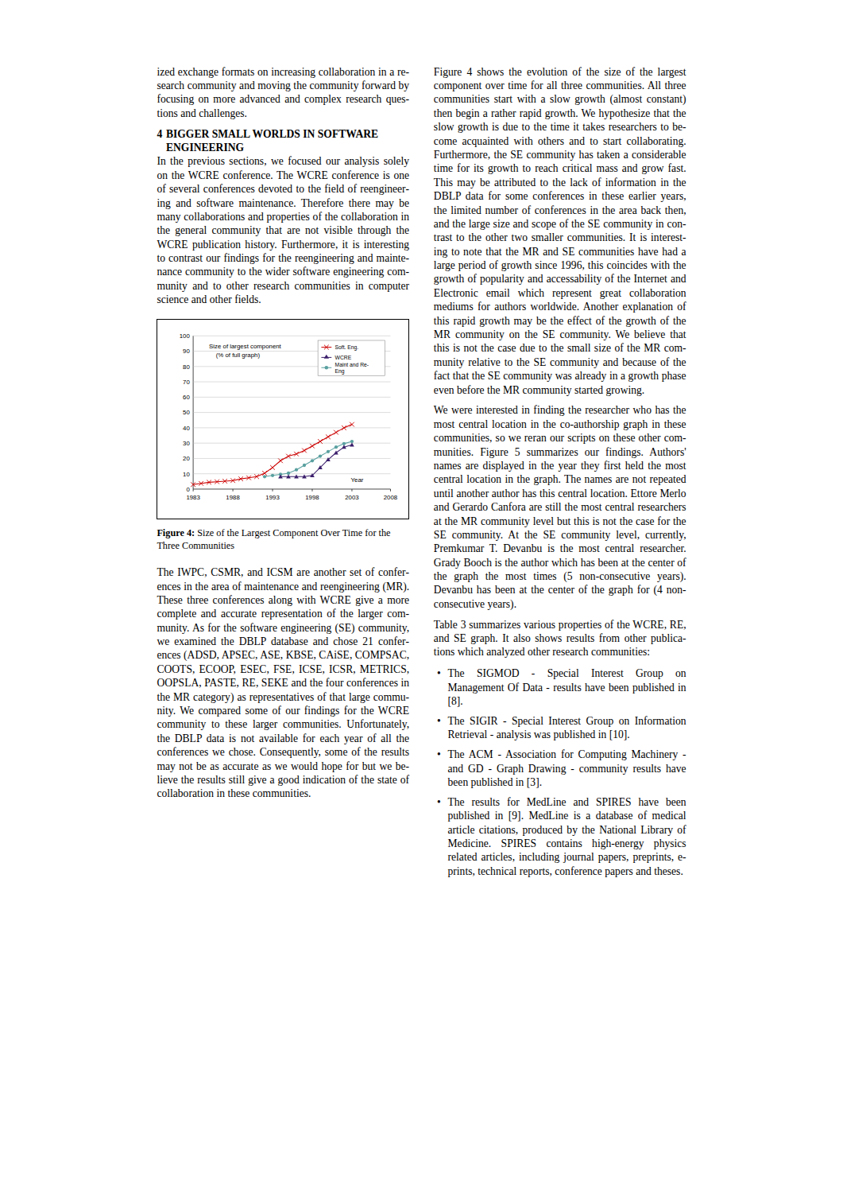ized exchange formats on increasing collaboration in a research community and moving the community forward by focusing on more advanced and complex research questions and challenges.
4
BIGGER SMALL WORLDS IN SOFTWARE ENGINEERING
In the previous sections, we focused our analysis solely on the WCRE conference. The WCRE conference is one of several conferences devoted to the field of reengineering and software maintenance. Therefore there may be many collaborations and properties of the collaboration in the general community that are not visible through the WCRE publication history. Furthermore, it is interesting to contrast our findings for the reengineering and maintenance community to the wider software engineering community and to other research communities in computer science and other fields.
100 90 80 70 60 50 40 30 20 10 0 1983 1988 1993 1998 2003 2008 Size of largest component (% of full graph) Year Soft. Eng. WCRE Maint and Re- Eng
Figure 4: Size of the Largest Component Over Time for the Three Communities
The IWPC, CSMR, and ICSM are another set of conferences in the area of maintenance and reengineering (MR). These three conferences along with WCRE give a more complete and accurate representation of the larger community. As for the software engineering (SE) community, we examined the DBLP database and chose 21 conferences (ADSD, APSEC, ASE, KBSE, CAiSE, COMPSAC, COOTS, ECOOP, ESEC, FSE, ICSE, ICSR, METRICS, OOPSLA, PASTE, RE, SEKE and the four conferences in the MR category) as representatives of that large community. We compared some of our findings for the WCRE community to these larger communities. Unfortunately, the DBLP data is not available for each year of all the conferences we chose. Consequently, some of the results may not be as accurate as we would hope for but we believe the results still give a good indication of the state of collaboration in these communities.
Figure 4 shows the evolution of the size of the largest component over time for all three communities. All three communities start with a slow growth (almost constant) then begin a rather rapid growth. We hypothesize that the slow growth is due to the time it takes researchers to become acquainted with others and to start collaborating. Furthermore, the SE community has taken a considerable time for its growth to reach critical mass and grow fast. This may be attributed to the lack of information in the DBLP data for some conferences in these earlier years, the limited number of conferences in the area back then, and the large size and scope of the SE community in contrast to the other two smaller communities. It is interesting to note that the MR and SE communities have had a large period of growth since 1996, this coincides with the growth of popularity and accessability of the Internet and Electronic email which represent great collaboration mediums for authors worldwide. Another explanation of this rapid growth may be the effect of the growth of the MR community on the SE community. We believe that this is not the case due to the small size of the MR community relative to the SE community and because of the fact that the SE community was already in a growth phase even before the MR community started growing.
We were interested in finding the researcher who has the most central location in the co-authorship graph in these communities, so we reran our scripts on these other communities. Figure 5 summarizes our findings. Authors' names are displayed in the year they first held the most central location in the graph. The names are not repeated until another author has this central location. Ettore Merlo and Gerardo Canfora are still the most central researchers at the MR community level but this is not the case for the SE community. At the SE community level, currently, Premkumar T. Devanbu is the most central researcher. Grady Booch is the author which has been at the center of the graph the most times (5 non-consecutive years). Devanbu has been at the center of the graph for (4 non-consecutive years).
Table 3 summarizes various properties of the WCRE, RE, and SE graph. It also shows results from other publications which analyzed other research communities:
The SIGMOD - Special Interest Group on Management Of Data - results have been published in [8].
The SIGIR - Special Interest Group on Information Retrieval - analysis was published in [10].
The ACM - Association for Computing Machinery - and GD - Graph Drawing - community results have been published in [3].
The results for MedLine and SPIRES have been published in [9]. MedLine is a database of medical article citations, produced by the National Library of Medicine. SPIRES contains high-energy physics related articles, including journal papers, preprints, e-prints, technical reports, conference papers and theses.